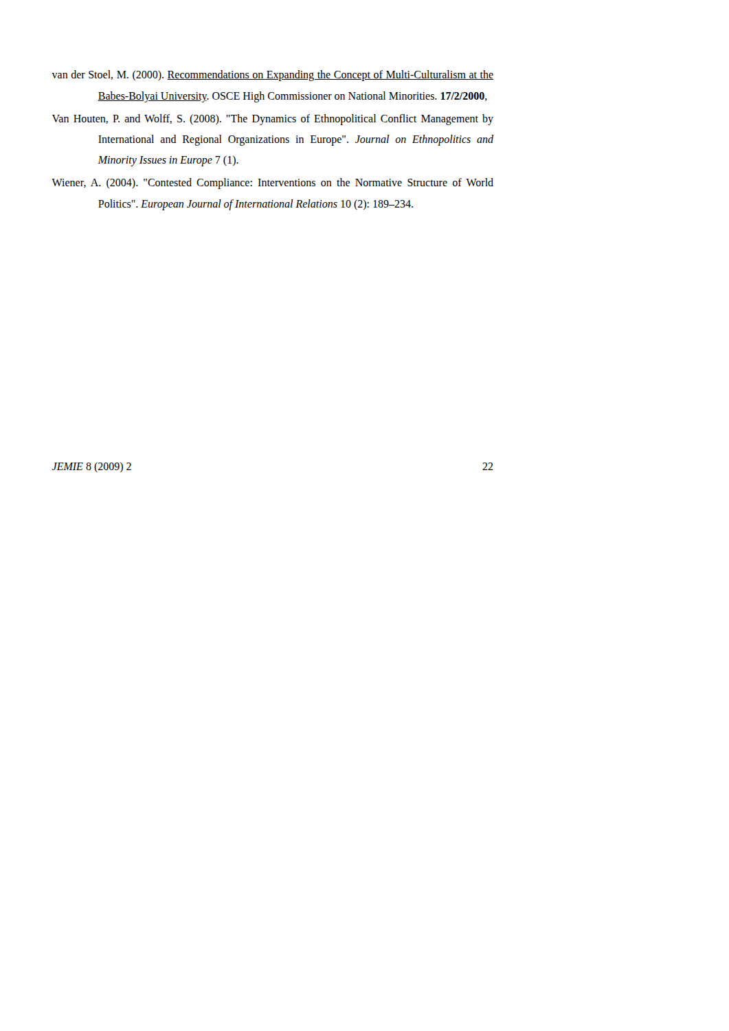van der Stoel, M. (2000). Recommendations on Expanding the Concept of Multi-Culturalism at the Babes-Bolyai University. OSCE High Commissioner on National Minorities. 17/2/2000,
Van Houten, P. and Wolff, S. (2008). "The Dynamics of Ethnopolitical Conflict Management by International and Regional Organizations in Europe". Journal on Ethnopolitics and Minority Issues in Europe 7 (1).
Wiener, A. (2004). "Contested Compliance: Interventions on the Normative Structure of World Politics". European Journal of International Relations 10 (2): 189–234.
JEMIE 8 (2009) 2 22